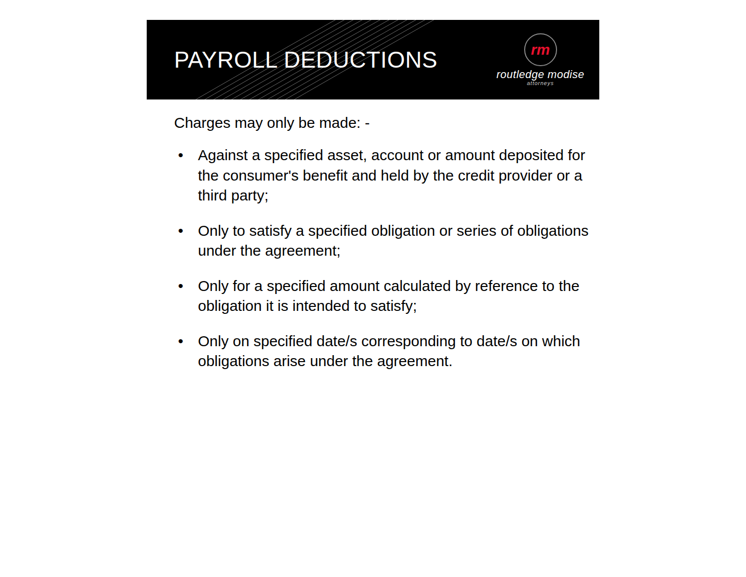PAYROLL DEDUCTIONS
rm
routledge modise
attorneys
Charges may only be made: -
Against a specified asset, account or amount deposited for the consumer's benefit and held by the credit provider or a third party;
Only to satisfy a specified obligation or series of obligations under the agreement;
Only for a specified amount calculated by reference to the obligation it is intended to satisfy;
Only on specified date/s corresponding to date/s on which obligations arise under the agreement.